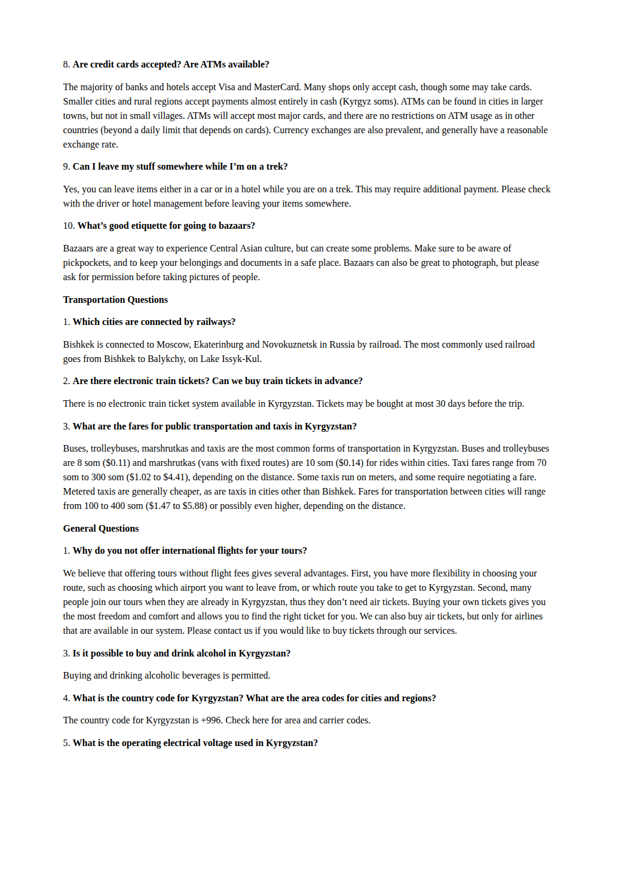8. Are credit cards accepted? Are ATMs available?
The majority of banks and hotels accept Visa and MasterCard. Many shops only accept cash, though some may take cards. Smaller cities and rural regions accept payments almost entirely in cash (Kyrgyz soms). ATMs can be found in cities in larger towns, but not in small villages. ATMs will accept most major cards, and there are no restrictions on ATM usage as in other countries (beyond a daily limit that depends on cards). Currency exchanges are also prevalent, and generally have a reasonable exchange rate.
9. Can I leave my stuff somewhere while I’m on a trek?
Yes, you can leave items either in a car or in a hotel while you are on a trek. This may require additional payment. Please check with the driver or hotel management before leaving your items somewhere.
10. What’s good etiquette for going to bazaars?
Bazaars are a great way to experience Central Asian culture, but can create some problems. Make sure to be aware of pickpockets, and to keep your belongings and documents in a safe place. Bazaars can also be great to photograph, but please ask for permission before taking pictures of people.
Transportation Questions
1. Which cities are connected by railways?
Bishkek is connected to Moscow, Ekaterinburg and Novokuznetsk in Russia by railroad. The most commonly used railroad goes from Bishkek to Balykchy, on Lake Issyk-Kul.
2. Are there electronic train tickets? Can we buy train tickets in advance?
There is no electronic train ticket system available in Kyrgyzstan. Tickets may be bought at most 30 days before the trip.
3. What are the fares for public transportation and taxis in Kyrgyzstan?
Buses, trolleybuses, marshrutkas and taxis are the most common forms of transportation in Kyrgyzstan. Buses and trolleybuses are 8 som ($0.11) and marshrutkas (vans with fixed routes) are 10 som ($0.14) for rides within cities. Taxi fares range from 70 som to 300 som ($1.02 to $4.41), depending on the distance. Some taxis run on meters, and some require negotiating a fare. Metered taxis are generally cheaper, as are taxis in cities other than Bishkek. Fares for transportation between cities will range from 100 to 400 som ($1.47 to $5.88) or possibly even higher, depending on the distance.
General Questions
1. Why do you not offer international flights for your tours?
We believe that offering tours without flight fees gives several advantages. First, you have more flexibility in choosing your route, such as choosing which airport you want to leave from, or which route you take to get to Kyrgyzstan. Second, many people join our tours when they are already in Kyrgyzstan, thus they don’t need air tickets. Buying your own tickets gives you the most freedom and comfort and allows you to find the right ticket for you. We can also buy air tickets, but only for airlines that are available in our system. Please contact us if you would like to buy tickets through our services.
3. Is it possible to buy and drink alcohol in Kyrgyzstan?
Buying and drinking alcoholic beverages is permitted.
4. What is the country code for Kyrgyzstan? What are the area codes for cities and regions?
The country code for Kyrgyzstan is +996. Check here for area and carrier codes.
5. What is the operating electrical voltage used in Kyrgyzstan?